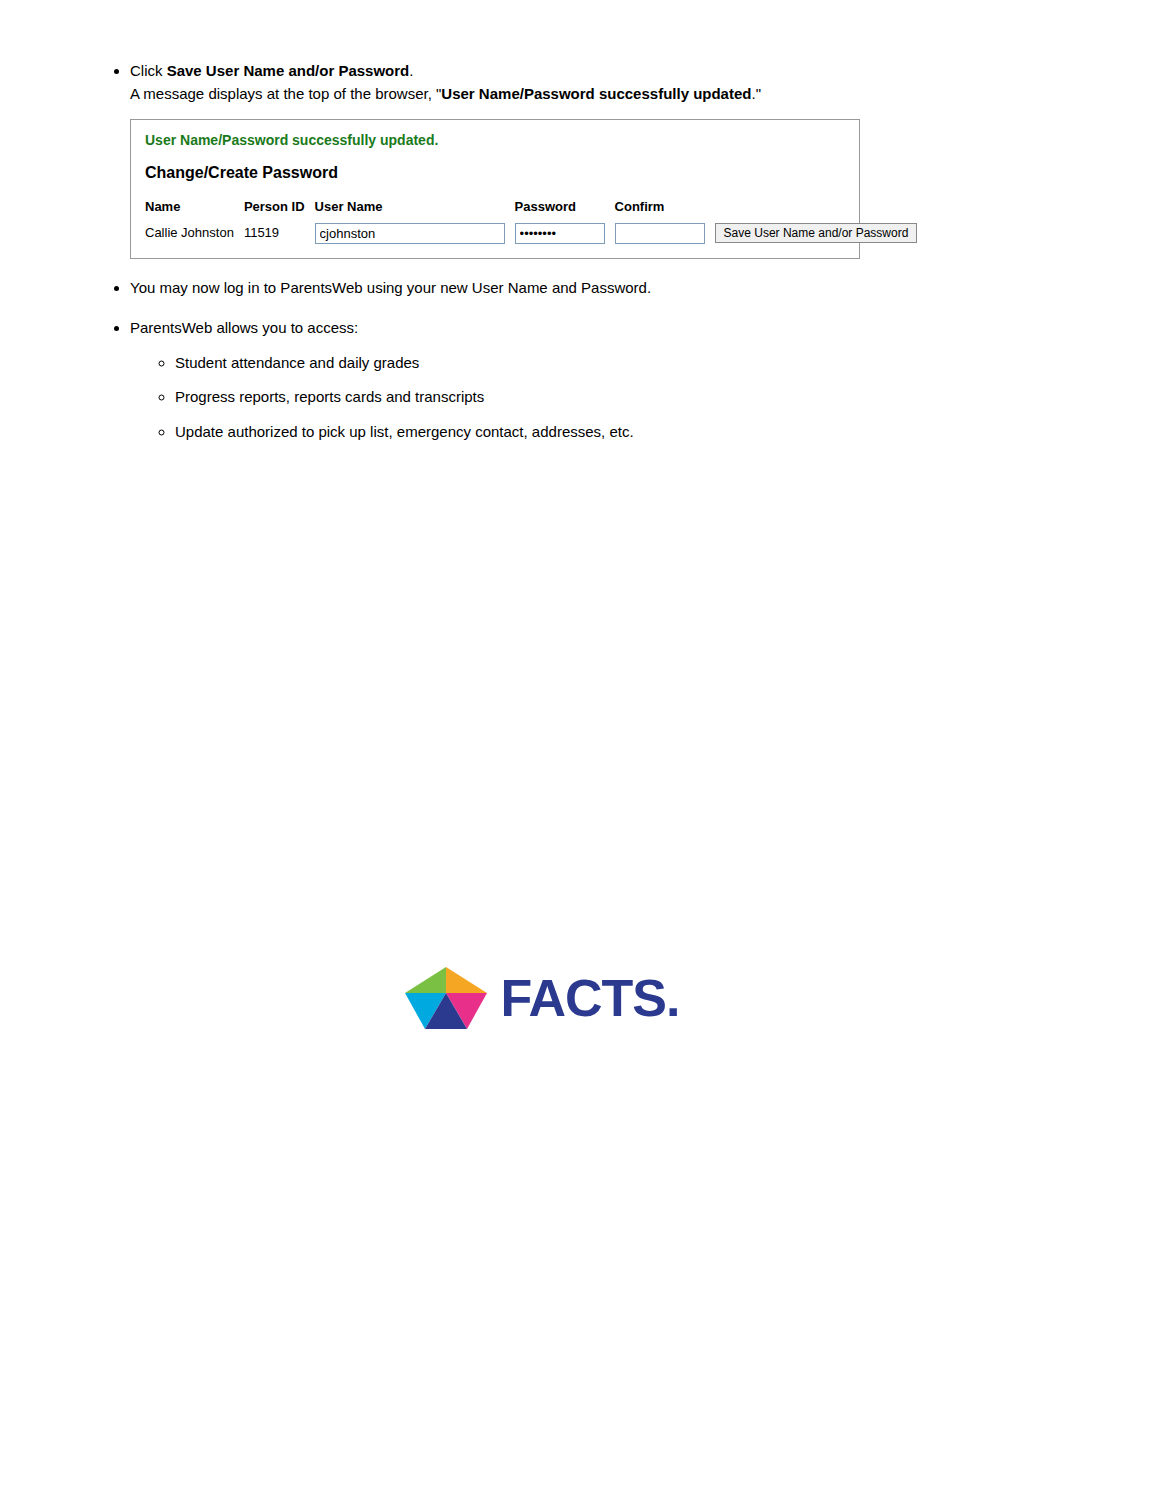Click Save User Name and/or Password.
A message displays at the top of the browser, "User Name/Password successfully updated."
User Name/Password successfully updated.
Change/Create Password
| Name | Person ID | User Name | Password | Confirm | |
| --- | --- | --- | --- | --- | --- |
| Callie Johnston | 11519 | | | | Save User Name and/or Password |
You may now log in to ParentsWeb using your new User Name and Password.
ParentsWeb allows you to access:
Student attendance and daily grades
Progress reports, reports cards and transcripts
Update authorized to pick up list, emergency contact, addresses, etc.
FACTS.